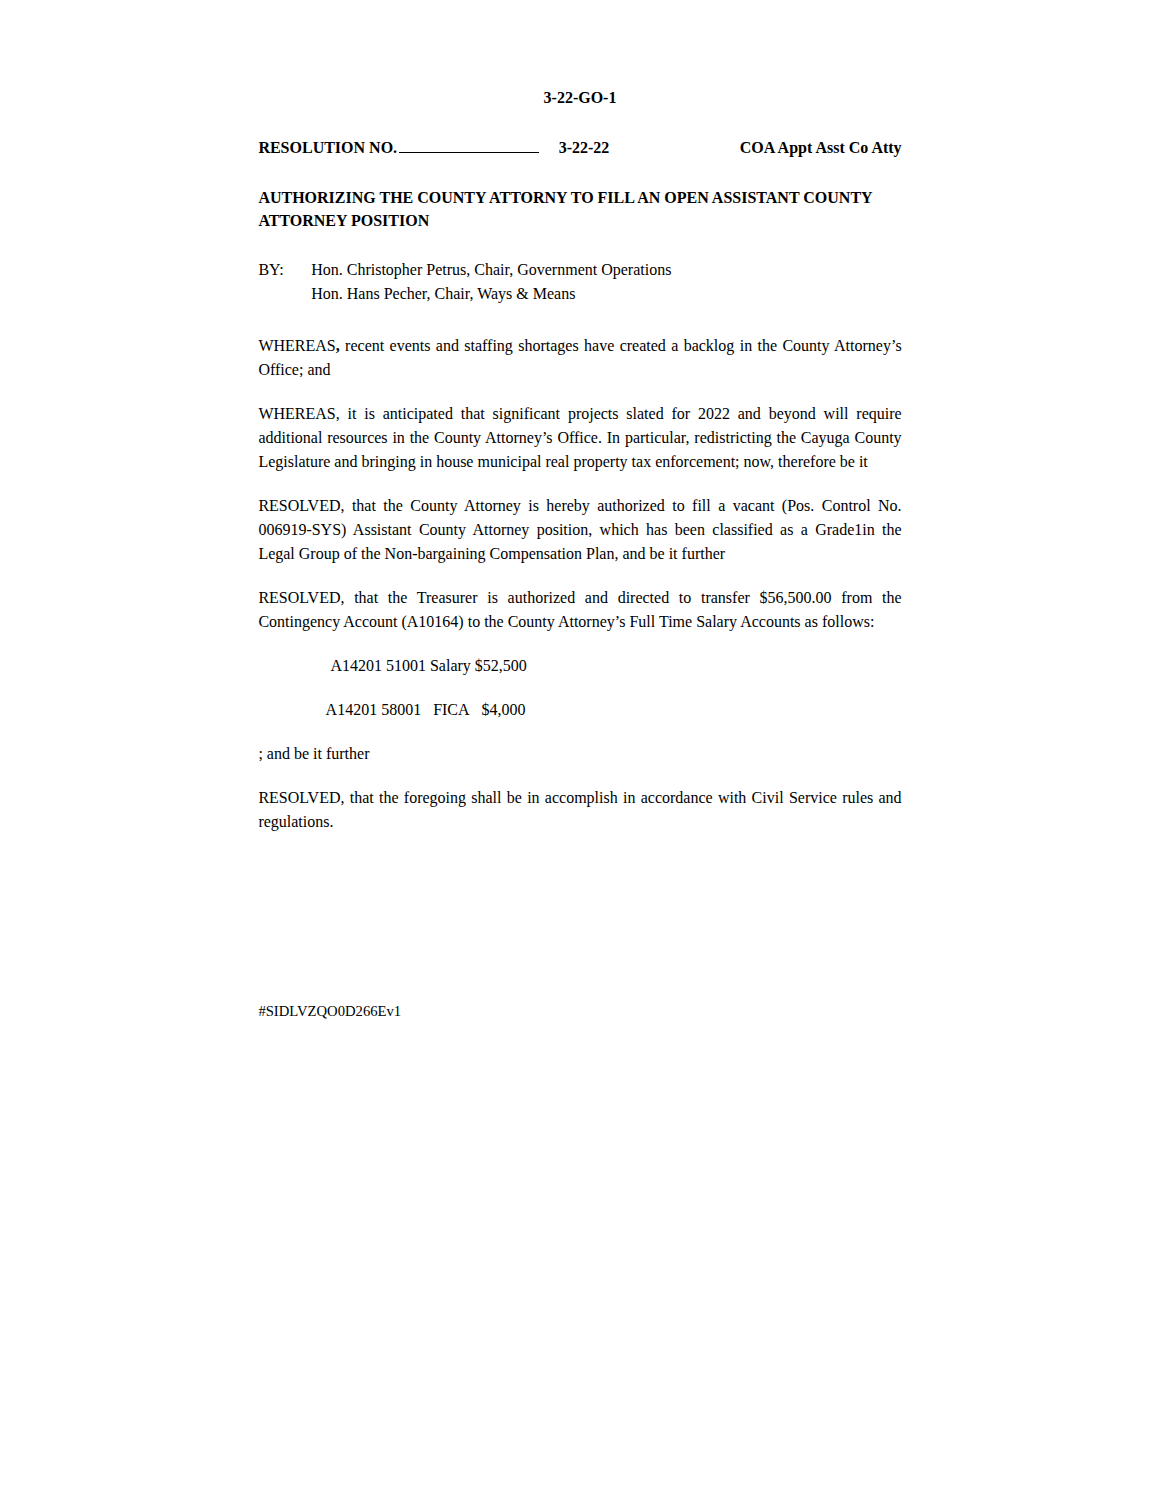3-22-GO-1
RESOLUTION NO. 3-22-22 COA Appt Asst Co Atty
Authorizing the County Attorny to Fill an Open Assistant County Attorney Position
| BY: | Hon. Christopher Petrus, Chair, Government Operations |
| | Hon. Hans Pecher, Chair, Ways & Means |
WHEREAS, recent events and staffing shortages have created a backlog in the County Attorney’s Office; and
WHEREAS, it is anticipated that significant projects slated for 2022 and beyond will require additional resources in the County Attorney’s Office. In particular, redistricting the Cayuga County Legislature and bringing in house municipal real property tax enforcement; now, therefore be it
RESOLVED, that the County Attorney is hereby authorized to fill a vacant (Pos. Control No. 006919-SYS) Assistant County Attorney position, which has been classified as a Grade1in the Legal Group of the Non-bargaining Compensation Plan, and be it further
RESOLVED, that the Treasurer is authorized and directed to transfer $56,500.00 from the Contingency Account (A10164) to the County Attorney’s Full Time Salary Accounts as follows:
A14201 51001 Salary $52,500
A14201 58001 FICA $4,000
; and be it further
RESOLVED, that the foregoing shall be in accomplish in accordance with Civil Service rules and regulations.
#SIDLVZQO0D266Ev1